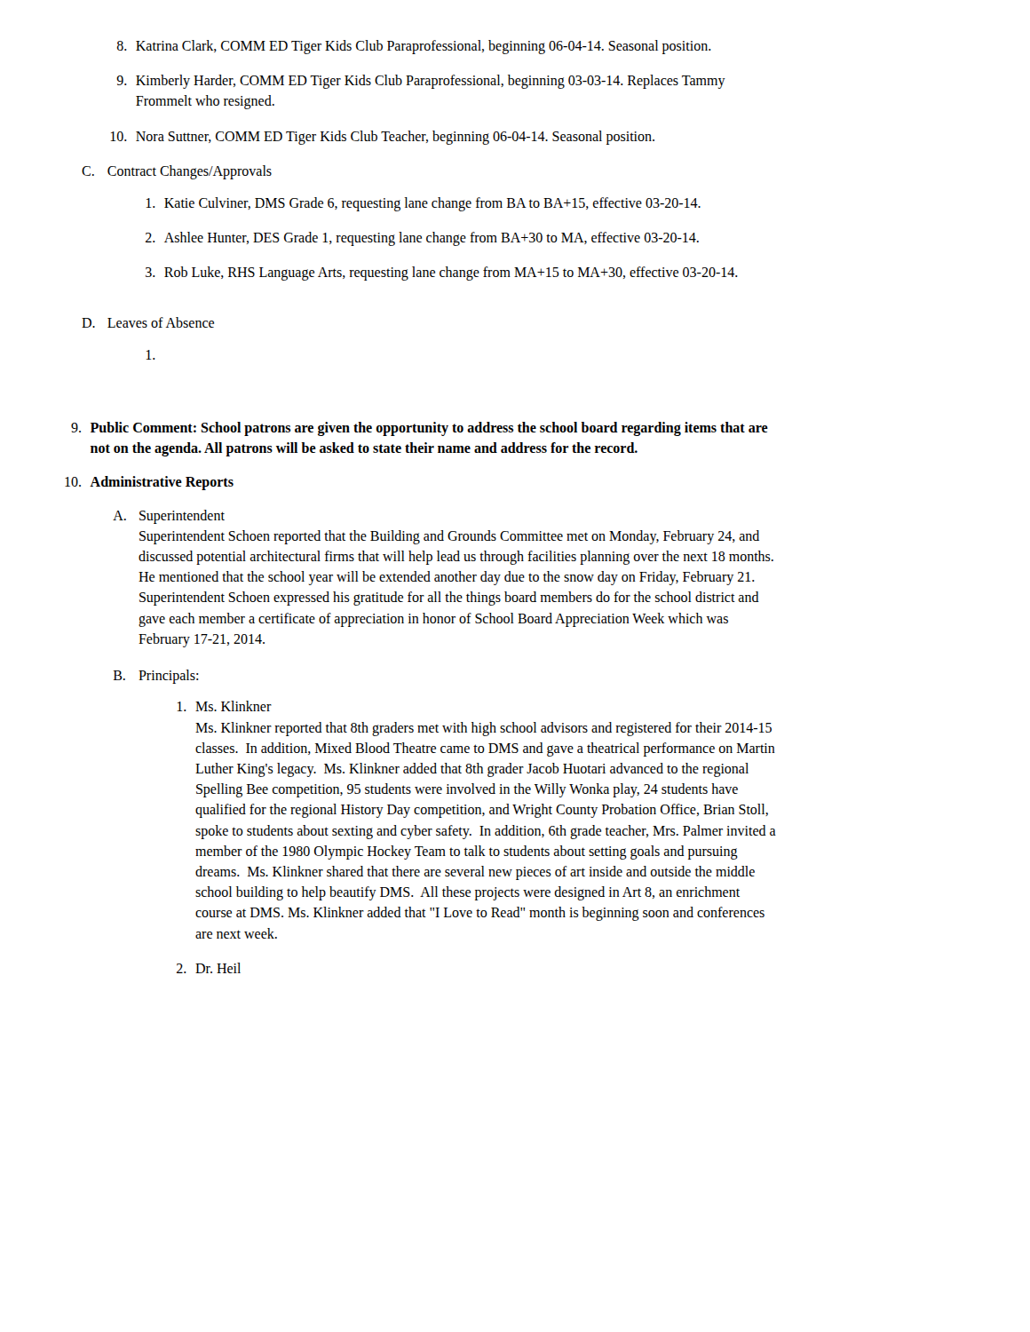8. Katrina Clark, COMM ED Tiger Kids Club Paraprofessional, beginning 06-04-14. Seasonal position.
9. Kimberly Harder, COMM ED Tiger Kids Club Paraprofessional, beginning 03-03-14. Replaces Tammy Frommelt who resigned.
10. Nora Suttner, COMM ED Tiger Kids Club Teacher, beginning 06-04-14. Seasonal position.
C.
Contract Changes/Approvals
1. Katie Culviner, DMS Grade 6, requesting lane change from BA to BA+15, effective 03-20-14.
2. Ashlee Hunter, DES Grade 1, requesting lane change from BA+30 to MA, effective 03-20-14.
3. Rob Luke, RHS Language Arts, requesting lane change from MA+15 to MA+30, effective 03-20-14.
D.
Leaves of Absence
1.
9. Public Comment: School patrons are given the opportunity to address the school board regarding items that are not on the agenda. All patrons will be asked to state their name and address for the record.
10.
Administrative Reports
A.
Superintendent
Superintendent Schoen reported that the Building and Grounds Committee met on Monday, February 24, and discussed potential architectural firms that will help lead us through facilities planning over the next 18 months. He mentioned that the school year will be extended another day due to the snow day on Friday, February 21. Superintendent Schoen expressed his gratitude for all the things board members do for the school district and gave each member a certificate of appreciation in honor of School Board Appreciation Week which was February 17-21, 2014.
B.
Principals:
1.
Ms. Klinkner
Ms. Klinkner reported that 8th graders met with high school advisors and registered for their 2014-15 classes. In addition, Mixed Blood Theatre came to DMS and gave a theatrical performance on Martin Luther King's legacy. Ms. Klinkner added that 8th grader Jacob Huotari advanced to the regional Spelling Bee competition, 95 students were involved in the Willy Wonka play, 24 students have qualified for the regional History Day competition, and Wright County Probation Office, Brian Stoll, spoke to students about sexting and cyber safety. In addition, 6th grade teacher, Mrs. Palmer invited a member of the 1980 Olympic Hockey Team to talk to students about setting goals and pursuing dreams. Ms. Klinkner shared that there are several new pieces of art inside and outside the middle school building to help beautify DMS. All these projects were designed in Art 8, an enrichment course at DMS. Ms. Klinkner added that "I Love to Read" month is beginning soon and conferences are next week.
2. Dr. Heil